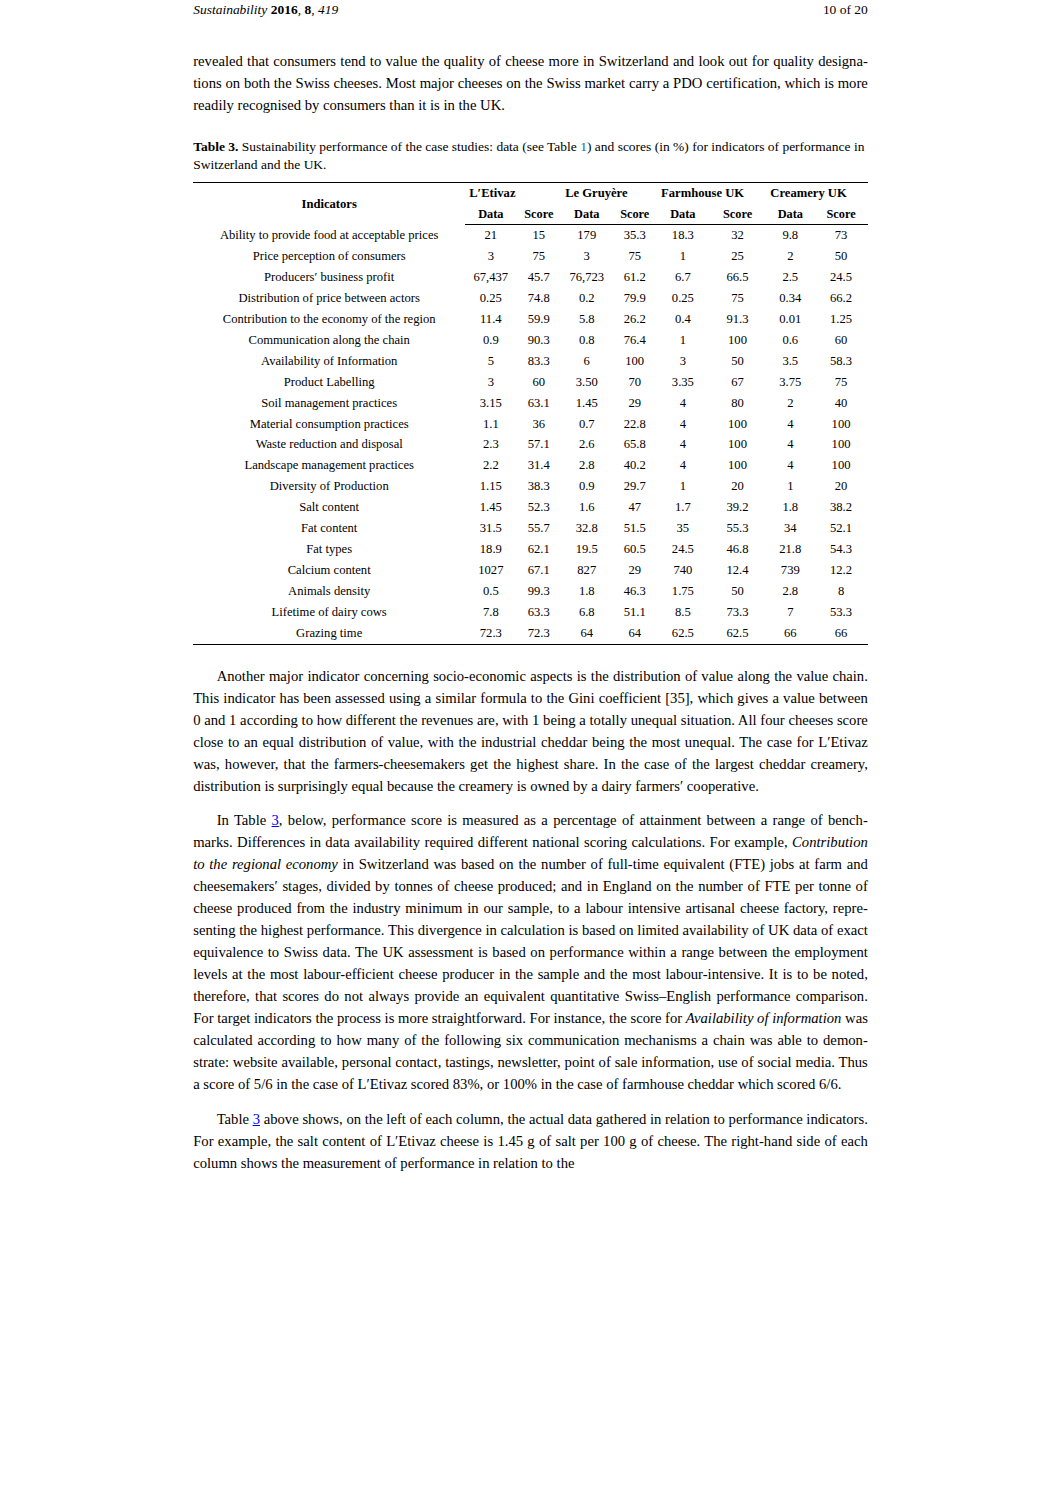Sustainability 2016, 8, 419
10 of 20
revealed that consumers tend to value the quality of cheese more in Switzerland and look out for quality designations on both the Swiss cheeses. Most major cheeses on the Swiss market carry a PDO certification, which is more readily recognised by consumers than it is in the UK.
Table 3. Sustainability performance of the case studies: data (see Table 1) and scores (in %) for indicators of performance in Switzerland and the UK.
| Indicators | L′Etivaz | Le Gruyère | Farmhouse UK | Creamery UK |
| --- | --- | --- | --- | --- |
| Data | Score | Data | Score | Data | Score | Data | Score |
| Ability to provide food at acceptable prices | 21 | 15 | 179 | 35.3 | 18.3 | 32 | 9.8 | 73 |
| Price perception of consumers | 3 | 75 | 3 | 75 | 1 | 25 | 2 | 50 |
| Producers′ business profit | 67,437 | 45.7 | 76,723 | 61.2 | 6.7 | 66.5 | 2.5 | 24.5 |
| Distribution of price between actors | 0.25 | 74.8 | 0.2 | 79.9 | 0.25 | 75 | 0.34 | 66.2 |
| Contribution to the economy of the region | 11.4 | 59.9 | 5.8 | 26.2 | 0.4 | 91.3 | 0.01 | 1.25 |
| Communication along the chain | 0.9 | 90.3 | 0.8 | 76.4 | 1 | 100 | 0.6 | 60 |
| Availability of Information | 5 | 83.3 | 6 | 100 | 3 | 50 | 3.5 | 58.3 |
| Product Labelling | 3 | 60 | 3.50 | 70 | 3.35 | 67 | 3.75 | 75 |
| Soil management practices | 3.15 | 63.1 | 1.45 | 29 | 4 | 80 | 2 | 40 |
| Material consumption practices | 1.1 | 36 | 0.7 | 22.8 | 4 | 100 | 4 | 100 |
| Waste reduction and disposal | 2.3 | 57.1 | 2.6 | 65.8 | 4 | 100 | 4 | 100 |
| Landscape management practices | 2.2 | 31.4 | 2.8 | 40.2 | 4 | 100 | 4 | 100 |
| Diversity of Production | 1.15 | 38.3 | 0.9 | 29.7 | 1 | 20 | 1 | 20 |
| Salt content | 1.45 | 52.3 | 1.6 | 47 | 1.7 | 39.2 | 1.8 | 38.2 |
| Fat content | 31.5 | 55.7 | 32.8 | 51.5 | 35 | 55.3 | 34 | 52.1 |
| Fat types | 18.9 | 62.1 | 19.5 | 60.5 | 24.5 | 46.8 | 21.8 | 54.3 |
| Calcium content | 1027 | 67.1 | 827 | 29 | 740 | 12.4 | 739 | 12.2 |
| Animals density | 0.5 | 99.3 | 1.8 | 46.3 | 1.75 | 50 | 2.8 | 8 |
| Lifetime of dairy cows | 7.8 | 63.3 | 6.8 | 51.1 | 8.5 | 73.3 | 7 | 53.3 |
| Grazing time | 72.3 | 72.3 | 64 | 64 | 62.5 | 62.5 | 66 | 66 |
Another major indicator concerning socio-economic aspects is the distribution of value along the value chain. This indicator has been assessed using a similar formula to the Gini coefficient [35], which gives a value between 0 and 1 according to how different the revenues are, with 1 being a totally unequal situation. All four cheeses score close to an equal distribution of value, with the industrial cheddar being the most unequal. The case for L′Etivaz was, however, that the farmers-cheesemakers get the highest share. In the case of the largest cheddar creamery, distribution is surprisingly equal because the creamery is owned by a dairy farmers′ cooperative.
In Table 3, below, performance score is measured as a percentage of attainment between a range of benchmarks. Differences in data availability required different national scoring calculations. For example, Contribution to the regional economy in Switzerland was based on the number of full-time equivalent (FTE) jobs at farm and cheesemakers′ stages, divided by tonnes of cheese produced; and in England on the number of FTE per tonne of cheese produced from the industry minimum in our sample, to a labour intensive artisanal cheese factory, representing the highest performance. This divergence in calculation is based on limited availability of UK data of exact equivalence to Swiss data. The UK assessment is based on performance within a range between the employment levels at the most labour-efficient cheese producer in the sample and the most labour-intensive. It is to be noted, therefore, that scores do not always provide an equivalent quantitative Swiss–English performance comparison. For target indicators the process is more straightforward. For instance, the score for Availability of information was calculated according to how many of the following six communication mechanisms a chain was able to demonstrate: website available, personal contact, tastings, newsletter, point of sale information, use of social media. Thus a score of 5/6 in the case of L′Etivaz scored 83%, or 100% in the case of farmhouse cheddar which scored 6/6.
Table 3 above shows, on the left of each column, the actual data gathered in relation to performance indicators. For example, the salt content of L′Etivaz cheese is 1.45 g of salt per 100 g of cheese. The right-hand side of each column shows the measurement of performance in relation to the